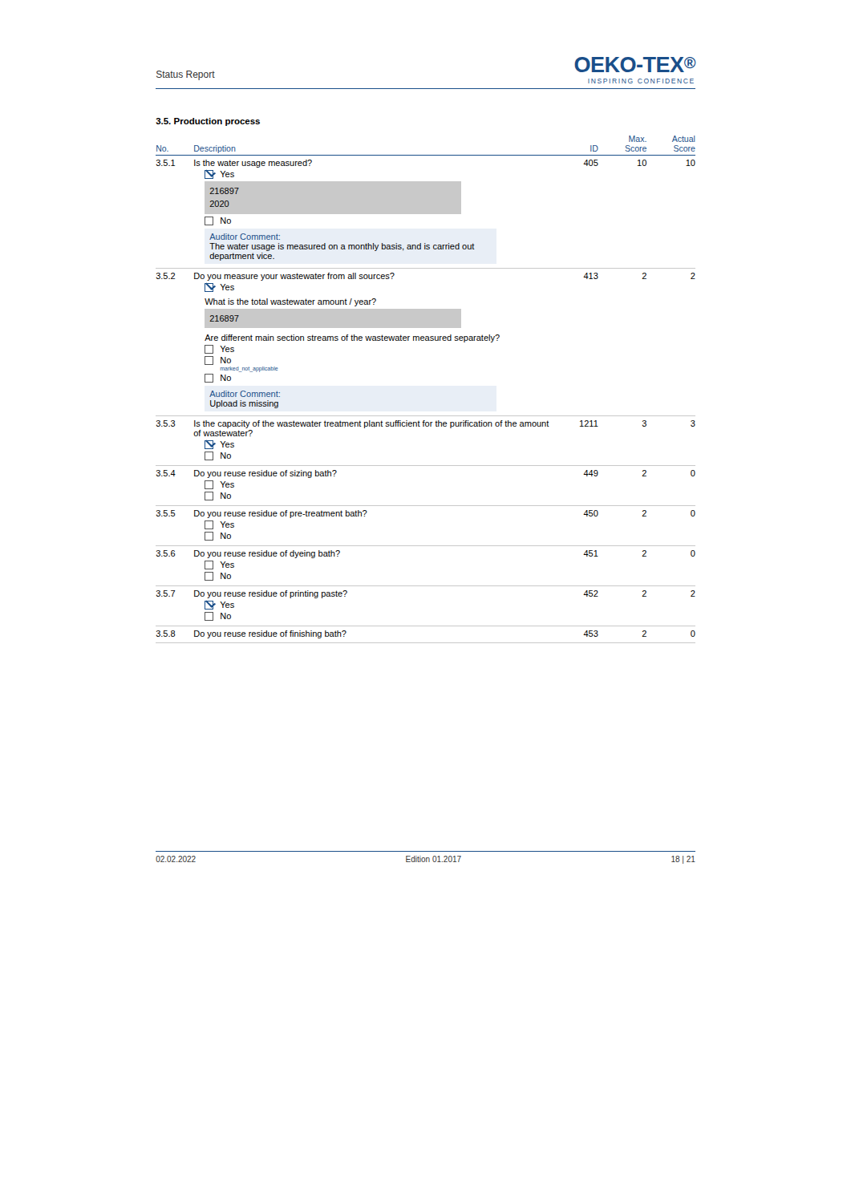Status Report
OEKO-TEX®
INSPIRING CONFIDENCE
3.5. Production process
| No. | Description | ID | Max. Score | Actual Score |
| --- | --- | --- | --- | --- |
| 3.5.1 | Is the water usage measured? Yes 216897 2020 No Auditor Comment: The water usage is measured on a monthly basis, and is carried out department vice. | 405 | 10 | 10 |
| 3.5.2 | Do you measure your wastewater from all sources? Yes What is the total wastewater amount / year? 216897 Are different main section streams of the wastewater measured separately? Yes No marked_not_applicable No Auditor Comment: Upload is missing | 413 | 2 | 2 |
| 3.5.3 | Is the capacity of the wastewater treatment plant sufficient for the purification of the amount of wastewater? Yes No | 1211 | 3 | 3 |
| 3.5.4 | Do you reuse residue of sizing bath? Yes No | 449 | 2 | 0 |
| 3.5.5 | Do you reuse residue of pre-treatment bath? Yes No | 450 | 2 | 0 |
| 3.5.6 | Do you reuse residue of dyeing bath? Yes No | 451 | 2 | 0 |
| 3.5.7 | Do you reuse residue of printing paste? Yes No | 452 | 2 | 2 |
| 3.5.8 | Do you reuse residue of finishing bath? | 453 | 2 | 0 |
02.02.2022
Edition 01.2017
18 | 21